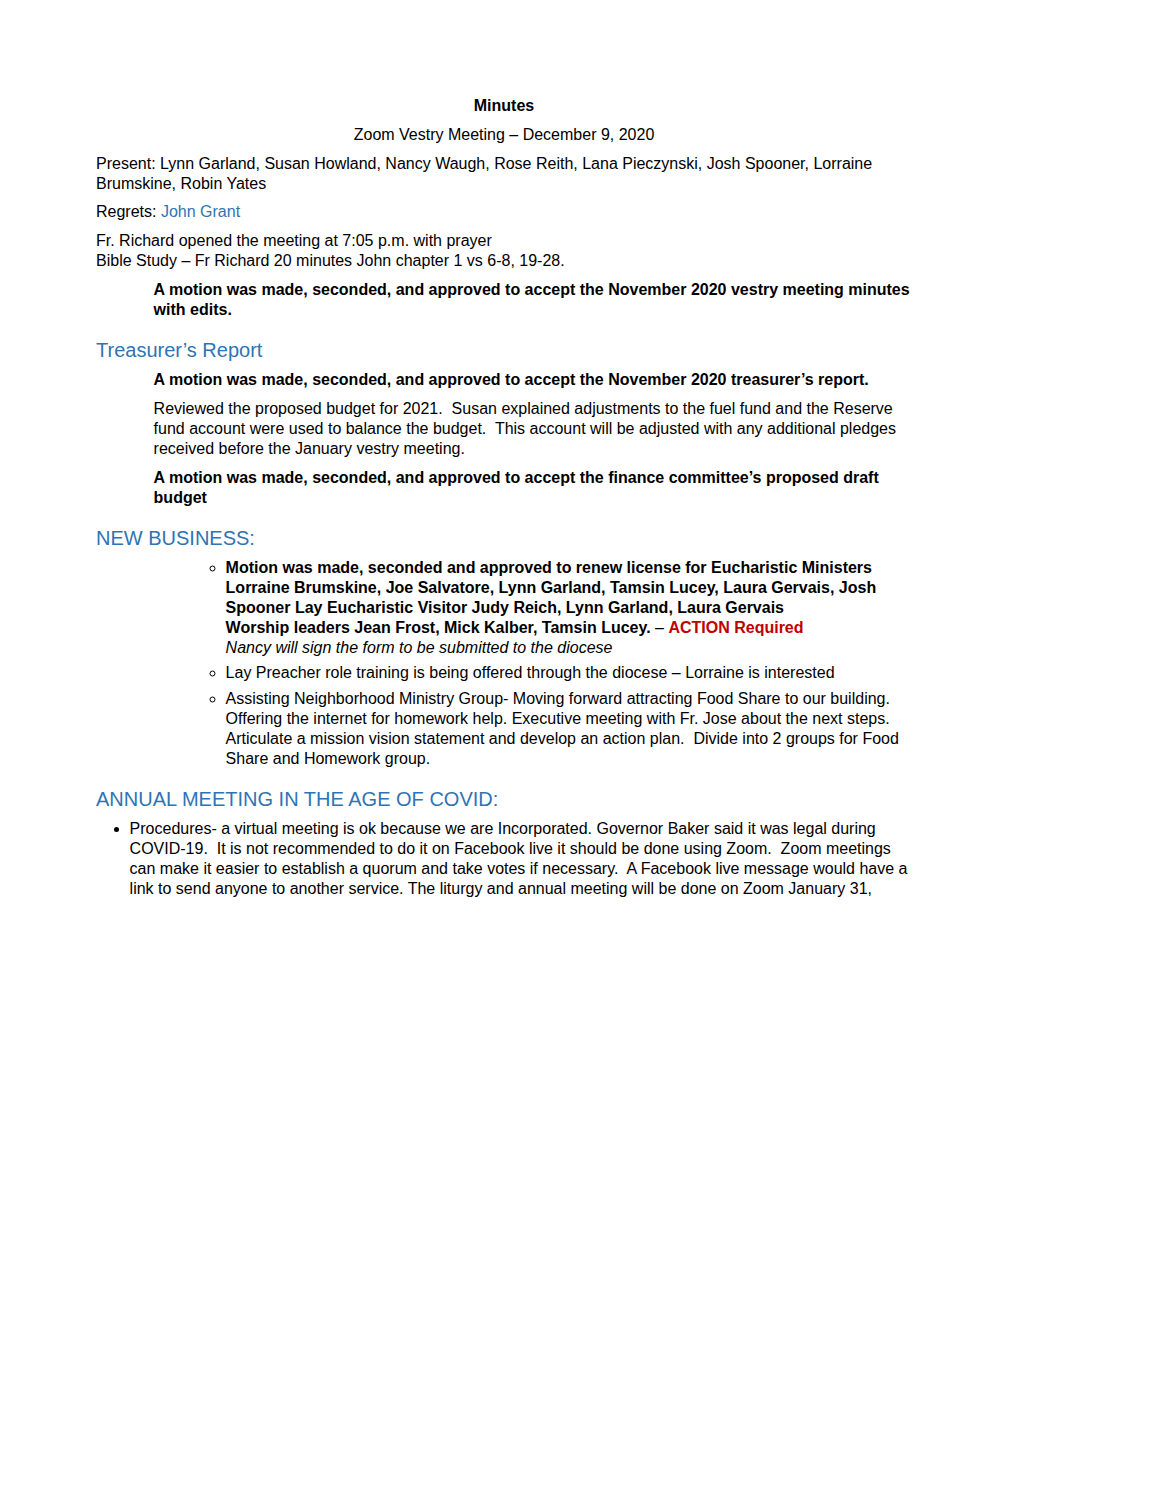Minutes
Zoom Vestry Meeting – December 9, 2020
Present: Lynn Garland, Susan Howland, Nancy Waugh, Rose Reith, Lana Pieczynski, Josh Spooner, Lorraine Brumskine, Robin Yates
Regrets: John Grant
Fr. Richard opened the meeting at 7:05 p.m. with prayer
Bible Study – Fr Richard 20 minutes John chapter 1 vs 6-8, 19-28.
A motion was made, seconded, and approved to accept the November 2020 vestry meeting minutes with edits.
Treasurer’s Report
A motion was made, seconded, and approved to accept the November 2020 treasurer’s report.
Reviewed the proposed budget for 2021. Susan explained adjustments to the fuel fund and the Reserve fund account were used to balance the budget. This account will be adjusted with any additional pledges received before the January vestry meeting.
A motion was made, seconded, and approved to accept the finance committee’s proposed draft budget
NEW BUSINESS:
Motion was made, seconded and approved to renew license for Eucharistic Ministers Lorraine Brumskine, Joe Salvatore, Lynn Garland, Tamsin Lucey, Laura Gervais, Josh Spooner Lay Eucharistic Visitor Judy Reich, Lynn Garland, Laura Gervais
Worship leaders Jean Frost, Mick Kalber, Tamsin Lucey. – ACTION Required
Nancy will sign the form to be submitted to the diocese
Lay Preacher role training is being offered through the diocese – Lorraine is interested
Assisting Neighborhood Ministry Group- Moving forward attracting Food Share to our building. Offering the internet for homework help. Executive meeting with Fr. Jose about the next steps. Articulate a mission vision statement and develop an action plan. Divide into 2 groups for Food Share and Homework group.
ANNUAL MEETING IN THE AGE OF COVID:
Procedures- a virtual meeting is ok because we are Incorporated. Governor Baker said it was legal during COVID-19. It is not recommended to do it on Facebook live it should be done using Zoom. Zoom meetings can make it easier to establish a quorum and take votes if necessary. A Facebook live message would have a link to send anyone to another service. The liturgy and annual meeting will be done on Zoom January 31,